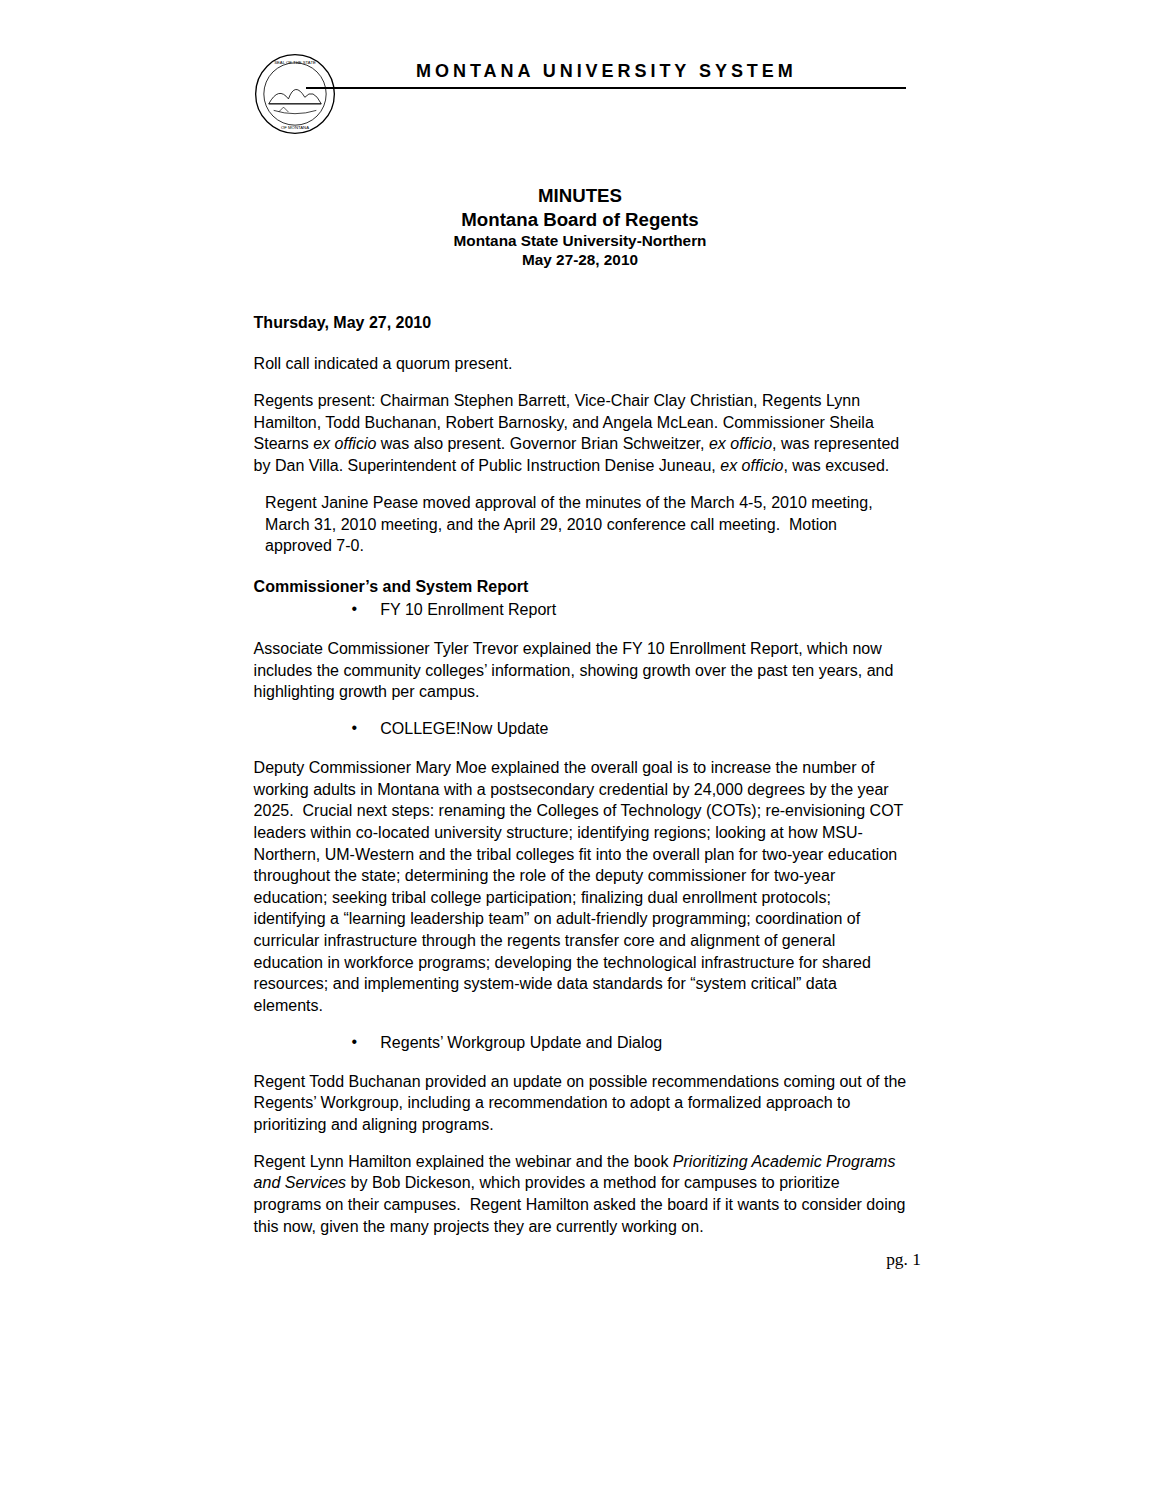SEAL OF THE STATE OF MONTANA
MONTANA UNIVERSITY SYSTEM
MINUTES
Montana Board of Regents
Montana State University-Northern
May 27-28, 2010
Thursday, May 27, 2010
Roll call indicated a quorum present.
Regents present: Chairman Stephen Barrett, Vice-Chair Clay Christian, Regents Lynn Hamilton, Todd Buchanan, Robert Barnosky, and Angela McLean. Commissioner Sheila Stearns ex officio was also present. Governor Brian Schweitzer, ex officio, was represented by Dan Villa. Superintendent of Public Instruction Denise Juneau, ex officio, was excused.
Regent Janine Pease moved approval of the minutes of the March 4-5, 2010 meeting, March 31, 2010 meeting, and the April 29, 2010 conference call meeting. Motion approved 7-0.
Commissioner’s and System Report
FY 10 Enrollment Report
Associate Commissioner Tyler Trevor explained the FY 10 Enrollment Report, which now includes the community colleges’ information, showing growth over the past ten years, and highlighting growth per campus.
COLLEGE!Now Update
Deputy Commissioner Mary Moe explained the overall goal is to increase the number of working adults in Montana with a postsecondary credential by 24,000 degrees by the year 2025. Crucial next steps: renaming the Colleges of Technology (COTs); re-envisioning COT leaders within co-located university structure; identifying regions; looking at how MSU-Northern, UM-Western and the tribal colleges fit into the overall plan for two-year education throughout the state; determining the role of the deputy commissioner for two-year education; seeking tribal college participation; finalizing dual enrollment protocols; identifying a “learning leadership team” on adult-friendly programming; coordination of curricular infrastructure through the regents transfer core and alignment of general education in workforce programs; developing the technological infrastructure for shared resources; and implementing system-wide data standards for “system critical” data elements.
Regents’ Workgroup Update and Dialog
Regent Todd Buchanan provided an update on possible recommendations coming out of the Regents’ Workgroup, including a recommendation to adopt a formalized approach to prioritizing and aligning programs.
Regent Lynn Hamilton explained the webinar and the book Prioritizing Academic Programs and Services by Bob Dickeson, which provides a method for campuses to prioritize programs on their campuses. Regent Hamilton asked the board if it wants to consider doing this now, given the many projects they are currently working on.
pg. 1